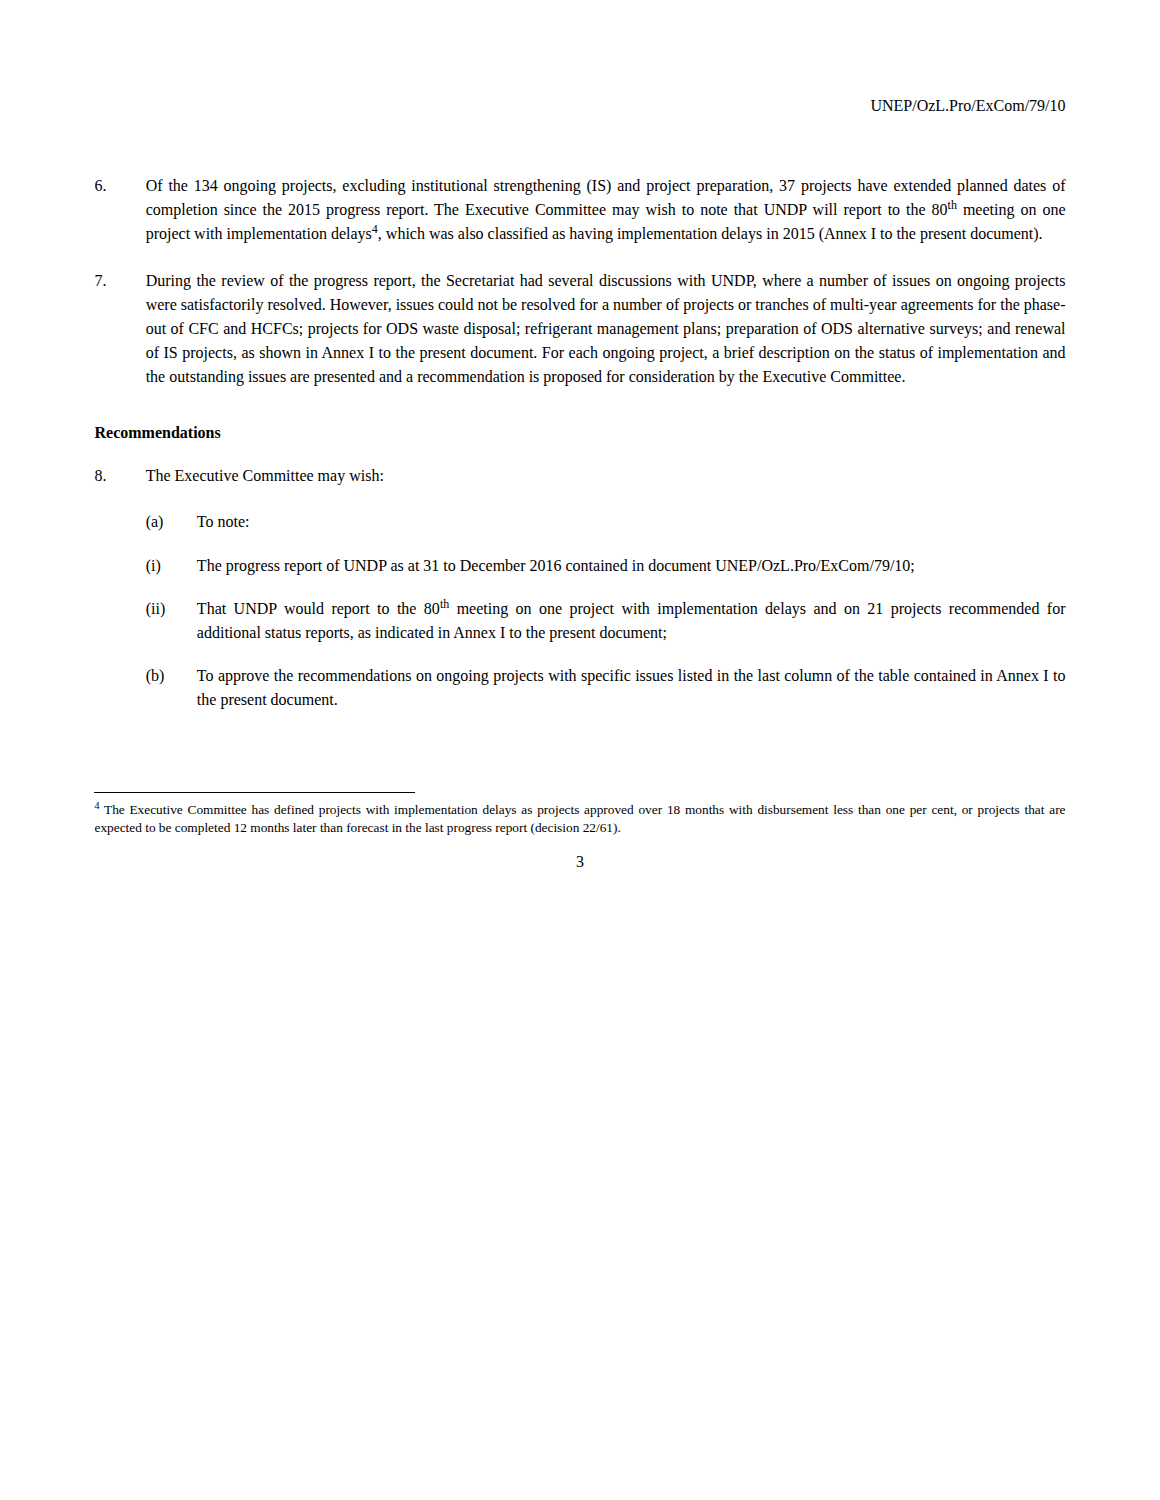UNEP/OzL.Pro/ExCom/79/10
6.
Of the 134 ongoing projects, excluding institutional strengthening (IS) and project preparation, 37 projects have extended planned dates of completion since the 2015 progress report. The Executive Committee may wish to note that UNDP will report to the 80th meeting on one project with implementation delays4, which was also classified as having implementation delays in 2015 (Annex I to the present document).
7.
During the review of the progress report, the Secretariat had several discussions with UNDP, where a number of issues on ongoing projects were satisfactorily resolved. However, issues could not be resolved for a number of projects or tranches of multi-year agreements for the phase-out of CFC and HCFCs; projects for ODS waste disposal; refrigerant management plans; preparation of ODS alternative surveys; and renewal of IS projects, as shown in Annex I to the present document. For each ongoing project, a brief description on the status of implementation and the outstanding issues are presented and a recommendation is proposed for consideration by the Executive Committee.
Recommendations
8.
The Executive Committee may wish:
(a)
To note:
(i)
The progress report of UNDP as at 31 to December 2016 contained in document UNEP/OzL.Pro/ExCom/79/10;
(ii)
That UNDP would report to the 80th meeting on one project with implementation delays and on 21 projects recommended for additional status reports, as indicated in Annex I to the present document;
(b)
To approve the recommendations on ongoing projects with specific issues listed in the last column of the table contained in Annex I to the present document.
4 The Executive Committee has defined projects with implementation delays as projects approved over 18 months with disbursement less than one per cent, or projects that are expected to be completed 12 months later than forecast in the last progress report (decision 22/61).
3